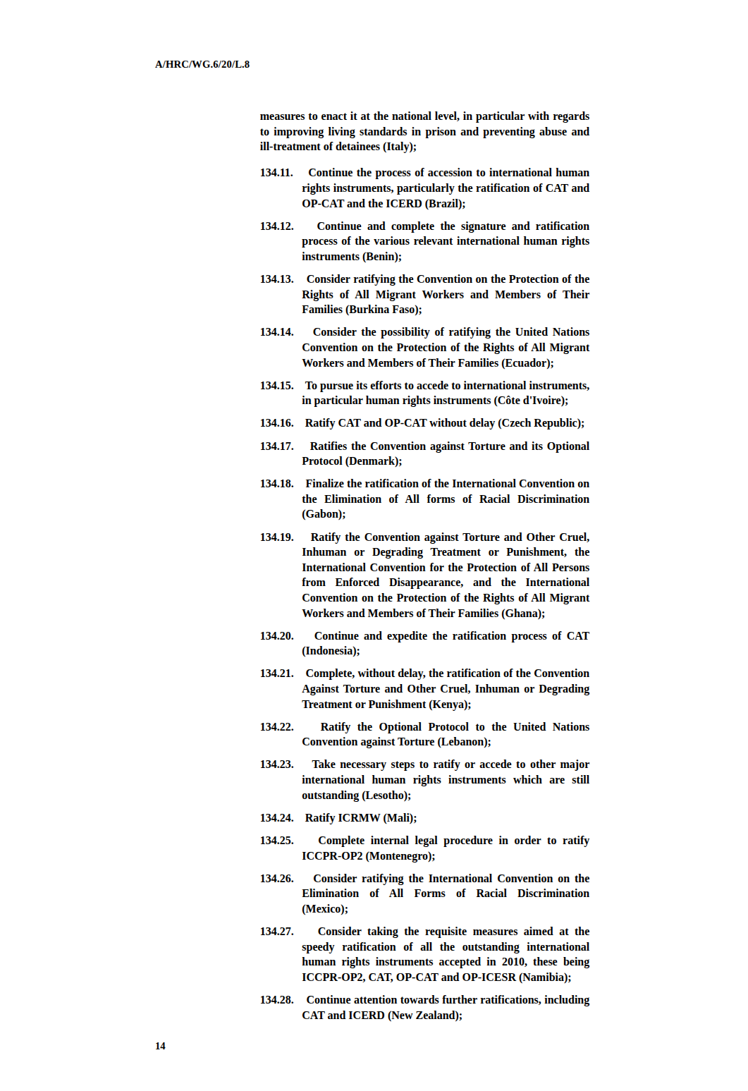A/HRC/WG.6/20/L.8
measures to enact it at the national level, in particular with regards to improving living standards in prison and preventing abuse and ill-treatment of detainees (Italy);
134.11. Continue the process of accession to international human rights instruments, particularly the ratification of CAT and OP-CAT and the ICERD (Brazil);
134.12. Continue and complete the signature and ratification process of the various relevant international human rights instruments (Benin);
134.13. Consider ratifying the Convention on the Protection of the Rights of All Migrant Workers and Members of Their Families (Burkina Faso);
134.14. Consider the possibility of ratifying the United Nations Convention on the Protection of the Rights of All Migrant Workers and Members of Their Families (Ecuador);
134.15. To pursue its efforts to accede to international instruments, in particular human rights instruments (Côte d'Ivoire);
134.16. Ratify CAT and OP-CAT without delay (Czech Republic);
134.17. Ratifies the Convention against Torture and its Optional Protocol (Denmark);
134.18. Finalize the ratification of the International Convention on the Elimination of All forms of Racial Discrimination (Gabon);
134.19. Ratify the Convention against Torture and Other Cruel, Inhuman or Degrading Treatment or Punishment, the International Convention for the Protection of All Persons from Enforced Disappearance, and the International Convention on the Protection of the Rights of All Migrant Workers and Members of Their Families (Ghana);
134.20. Continue and expedite the ratification process of CAT (Indonesia);
134.21. Complete, without delay, the ratification of the Convention Against Torture and Other Cruel, Inhuman or Degrading Treatment or Punishment (Kenya);
134.22. Ratify the Optional Protocol to the United Nations Convention against Torture (Lebanon);
134.23. Take necessary steps to ratify or accede to other major international human rights instruments which are still outstanding (Lesotho);
134.24. Ratify ICRMW (Mali);
134.25. Complete internal legal procedure in order to ratify ICCPR-OP2 (Montenegro);
134.26. Consider ratifying the International Convention on the Elimination of All Forms of Racial Discrimination (Mexico);
134.27. Consider taking the requisite measures aimed at the speedy ratification of all the outstanding international human rights instruments accepted in 2010, these being ICCPR-OP2, CAT, OP-CAT and OP-ICESR (Namibia);
134.28. Continue attention towards further ratifications, including CAT and ICERD (New Zealand);
14